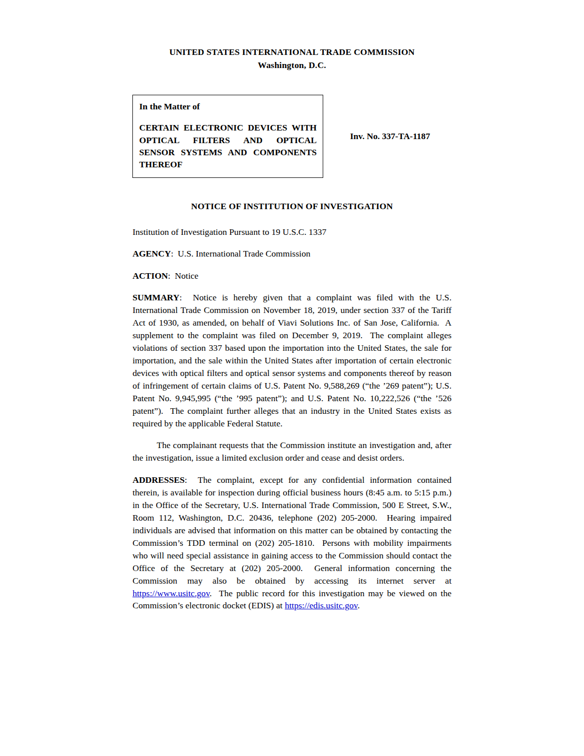UNITED STATES INTERNATIONAL TRADE COMMISSION Washington, D.C.
In the Matter of
Certain Electronic Devices with Optical Filters and Optical Sensor Systems and Components Thereof
Inv. No. 337-TA-1187
NOTICE OF INSTITUTION OF INVESTIGATION
Institution of Investigation Pursuant to 19 U.S.C. 1337
AGENCY: U.S. International Trade Commission
ACTION: Notice
SUMMARY: Notice is hereby given that a complaint was filed with the U.S. International Trade Commission on November 18, 2019, under section 337 of the Tariff Act of 1930, as amended, on behalf of Viavi Solutions Inc. of San Jose, California. A supplement to the complaint was filed on December 9, 2019. The complaint alleges violations of section 337 based upon the importation into the United States, the sale for importation, and the sale within the United States after importation of certain electronic devices with optical filters and optical sensor systems and components thereof by reason of infringement of certain claims of U.S. Patent No. 9,588,269 (“the ’269 patent”); U.S. Patent No. 9,945,995 (“the ’995 patent”); and U.S. Patent No. 10,222,526 (“the ’526 patent”). The complaint further alleges that an industry in the United States exists as required by the applicable Federal Statute.
The complainant requests that the Commission institute an investigation and, after the investigation, issue a limited exclusion order and cease and desist orders.
ADDRESSES: The complaint, except for any confidential information contained therein, is available for inspection during official business hours (8:45 a.m. to 5:15 p.m.) in the Office of the Secretary, U.S. International Trade Commission, 500 E Street, S.W., Room 112, Washington, D.C. 20436, telephone (202) 205-2000. Hearing impaired individuals are advised that information on this matter can be obtained by contacting the Commission’s TDD terminal on (202) 205-1810. Persons with mobility impairments who will need special assistance in gaining access to the Commission should contact the Office of the Secretary at (202) 205-2000. General information concerning the Commission may also be obtained by accessing its internet server at https://www.usitc.gov. The public record for this investigation may be viewed on the Commission’s electronic docket (EDIS) at https://edis.usitc.gov.